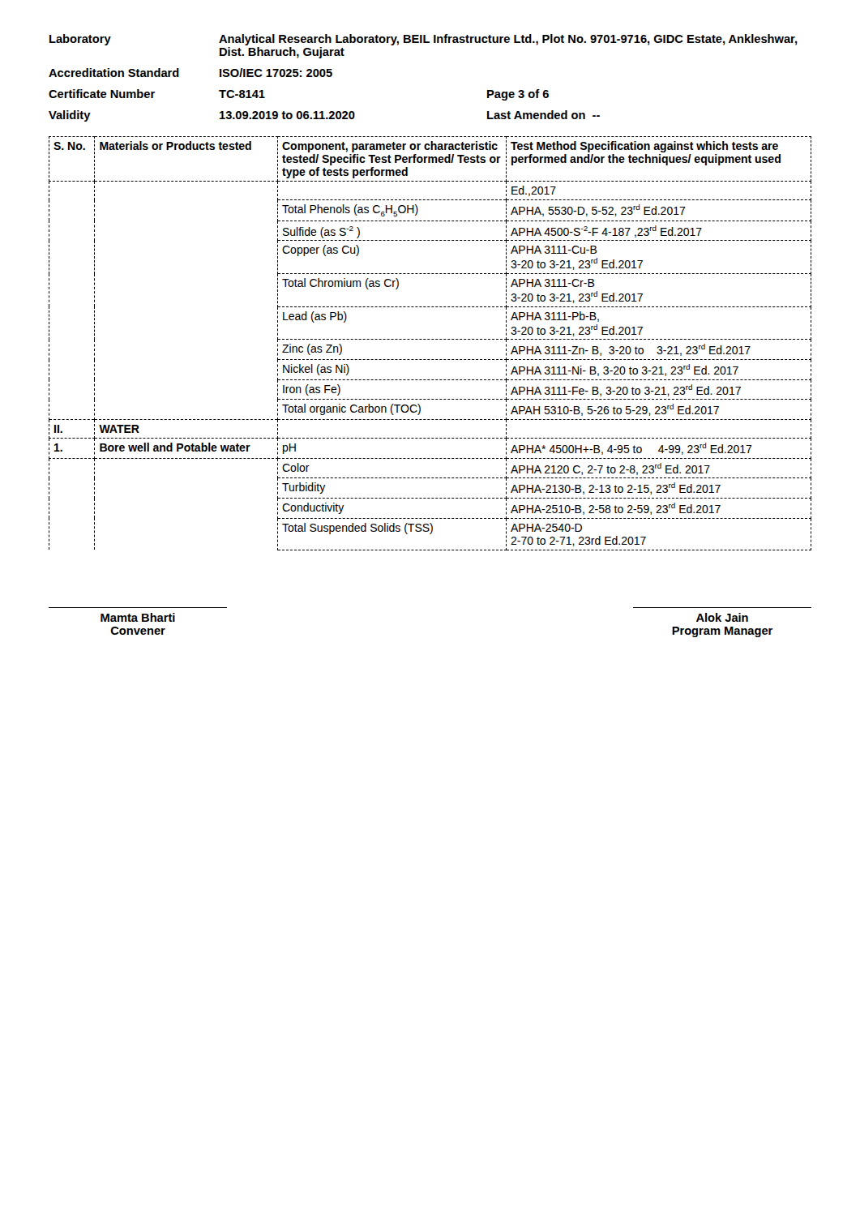Laboratory
Analytical Research Laboratory, BEIL Infrastructure Ltd., Plot No. 9701-9716, GIDC Estate, Ankleshwar, Dist. Bharuch, Gujarat
Accreditation Standard
ISO/IEC 17025: 2005
Certificate Number
TC-8141
Page 3 of 6
Validity
13.09.2019 to 06.11.2020
Last Amended on --
| S. No. | Materials or Products tested | Component, parameter or characteristic tested/ Specific Test Performed/ Tests or type of tests performed | Test Method Specification against which tests are performed and/or the techniques/ equipment used |
| --- | --- | --- | --- |
| | | | Ed.,2017 |
| | | Total Phenols (as C 6 H 5 OH) | APHA, 5530-D, 5-52, 23 rd Ed.2017 |
| | | Sulfide (as S -2 ) | APHA 4500-S -2 -F 4-187 ,23 rd Ed.2017 |
| | | Copper (as Cu) | APHA 3111-Cu-B 3-20 to 3-21, 23 rd Ed.2017 |
| | | Total Chromium (as Cr) | APHA 3111-Cr-B 3-20 to 3-21, 23 rd Ed.2017 |
| | | Lead (as Pb) | APHA 3111-Pb-B, 3-20 to 3-21, 23 rd Ed.2017 |
| | | Zinc (as Zn) | APHA 3111-Zn- B, 3-20 to 3-21, 23 rd Ed.2017 |
| | | Nickel (as Ni) | APHA 3111-Ni- B, 3-20 to 3-21, 23 rd Ed. 2017 |
| | | Iron (as Fe) | APHA 3111-Fe- B, 3-20 to 3-21, 23 rd Ed. 2017 |
| | | Total organic Carbon (TOC) | APAH 5310-B, 5-26 to 5-29, 23 rd Ed.2017 |
| II. | WATER | | |
| 1. | Bore well and Potable water | pH | APHA* 4500H+-B, 4-95 to 4-99, 23 rd Ed.2017 |
| | | Color | APHA 2120 C, 2-7 to 2-8, 23 rd Ed. 2017 |
| | | Turbidity | APHA-2130-B, 2-13 to 2-15, 23 rd Ed.2017 |
| | | Conductivity | APHA-2510-B, 2-58 to 2-59, 23 rd Ed.2017 |
| | | Total Suspended Solids (TSS) | APHA-2540-D 2-70 to 2-71, 23rd Ed.2017 |
Mamta Bharti
Convener
Alok Jain
Program Manager